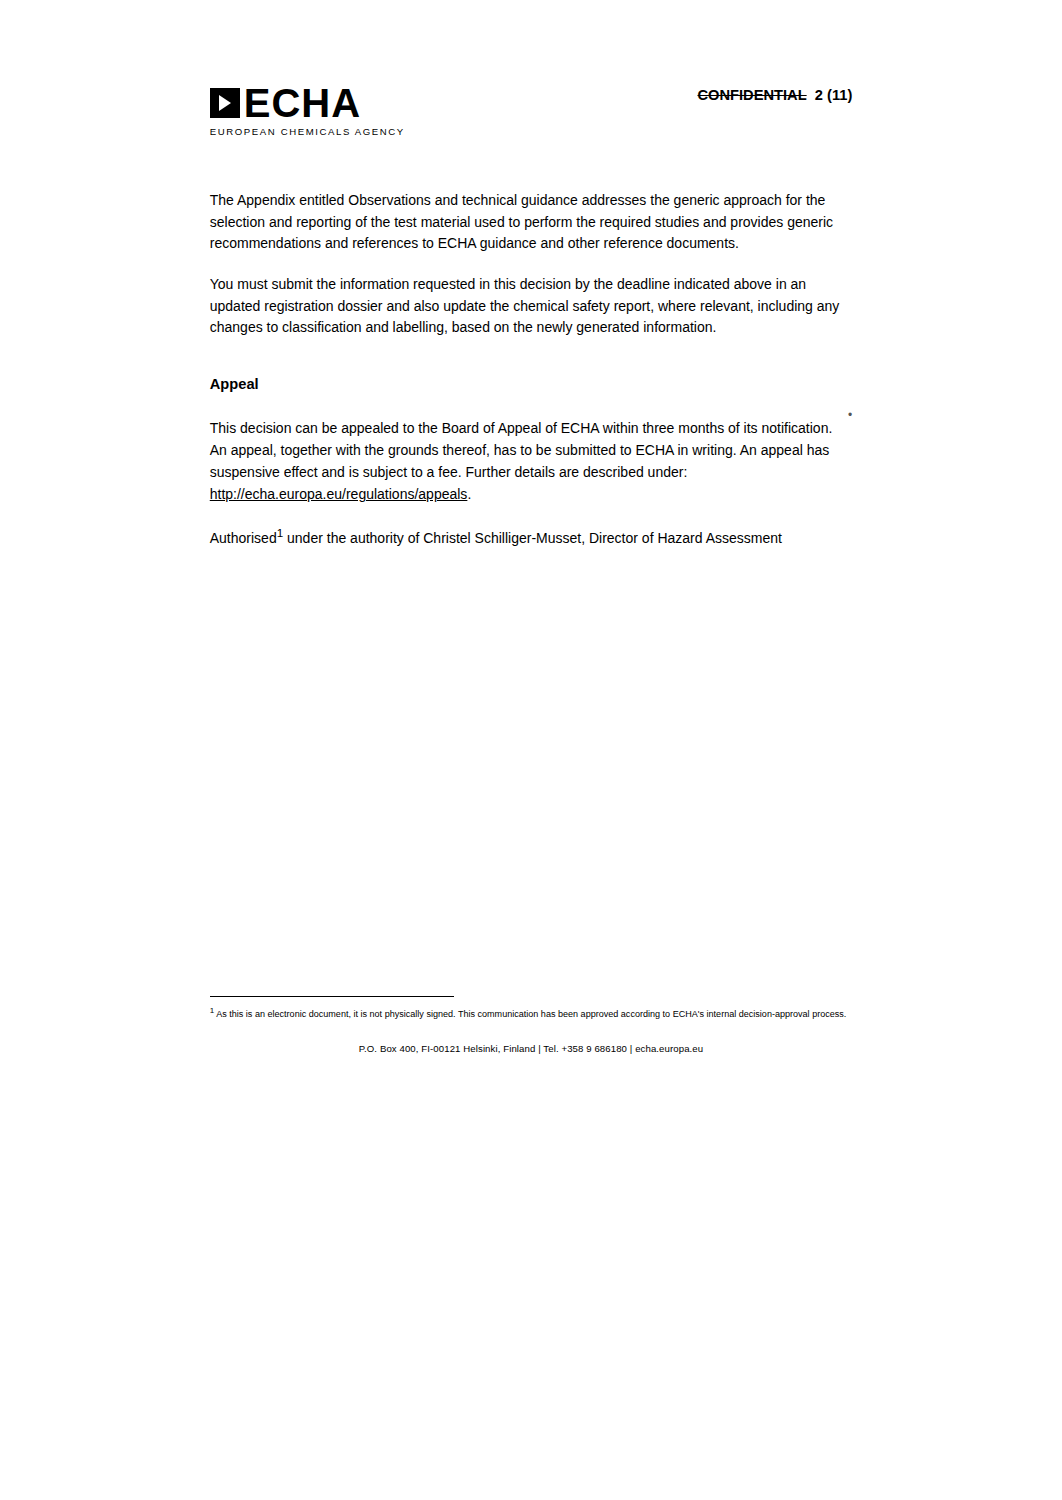ECHA
EUROPEAN CHEMICALS AGENCY
CONFIDENTIAL 2 (11)
The Appendix entitled Observations and technical guidance addresses the generic approach for the selection and reporting of the test material used to perform the required studies and provides generic recommendations and references to ECHA guidance and other reference documents.
You must submit the information requested in this decision by the deadline indicated above in an updated registration dossier and also update the chemical safety report, where relevant, including any changes to classification and labelling, based on the newly generated information.
Appeal
This decision can be appealed to the Board of Appeal of ECHA within three months of its notification. An appeal, together with the grounds thereof, has to be submitted to ECHA in writing. An appeal has suspensive effect and is subject to a fee. Further details are described under: http://echa.europa.eu/regulations/appeals.
Authorised1 under the authority of Christel Schilliger-Musset, Director of Hazard Assessment
•
1 As this is an electronic document, it is not physically signed. This communication has been approved according to ECHA's internal decision-approval process.
P.O. Box 400, FI-00121 Helsinki, Finland | Tel. +358 9 686180 | echa.europa.eu